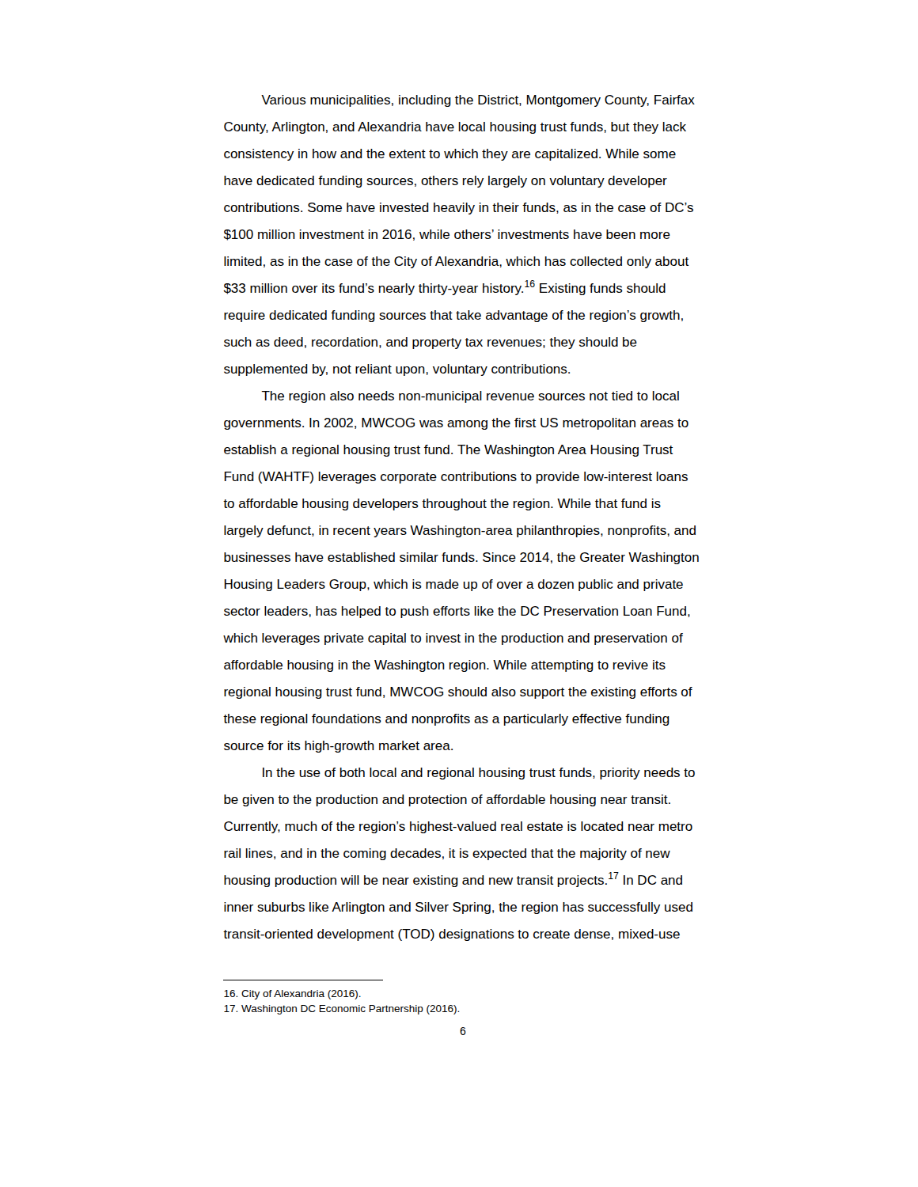Various municipalities, including the District, Montgomery County, Fairfax County, Arlington, and Alexandria have local housing trust funds, but they lack consistency in how and the extent to which they are capitalized. While some have dedicated funding sources, others rely largely on voluntary developer contributions. Some have invested heavily in their funds, as in the case of DC’s $100 million investment in 2016, while others’ investments have been more limited, as in the case of the City of Alexandria, which has collected only about $33 million over its fund’s nearly thirty-year history.16 Existing funds should require dedicated funding sources that take advantage of the region’s growth, such as deed, recordation, and property tax revenues; they should be supplemented by, not reliant upon, voluntary contributions.
The region also needs non-municipal revenue sources not tied to local governments. In 2002, MWCOG was among the first US metropolitan areas to establish a regional housing trust fund. The Washington Area Housing Trust Fund (WAHTF) leverages corporate contributions to provide low-interest loans to affordable housing developers throughout the region. While that fund is largely defunct, in recent years Washington-area philanthropies, nonprofits, and businesses have established similar funds. Since 2014, the Greater Washington Housing Leaders Group, which is made up of over a dozen public and private sector leaders, has helped to push efforts like the DC Preservation Loan Fund, which leverages private capital to invest in the production and preservation of affordable housing in the Washington region. While attempting to revive its regional housing trust fund, MWCOG should also support the existing efforts of these regional foundations and nonprofits as a particularly effective funding source for its high-growth market area.
In the use of both local and regional housing trust funds, priority needs to be given to the production and protection of affordable housing near transit. Currently, much of the region’s highest-valued real estate is located near metro rail lines, and in the coming decades, it is expected that the majority of new housing production will be near existing and new transit projects.17 In DC and inner suburbs like Arlington and Silver Spring, the region has successfully used transit-oriented development (TOD) designations to create dense, mixed-use
16. City of Alexandria (2016).
17. Washington DC Economic Partnership (2016).
6